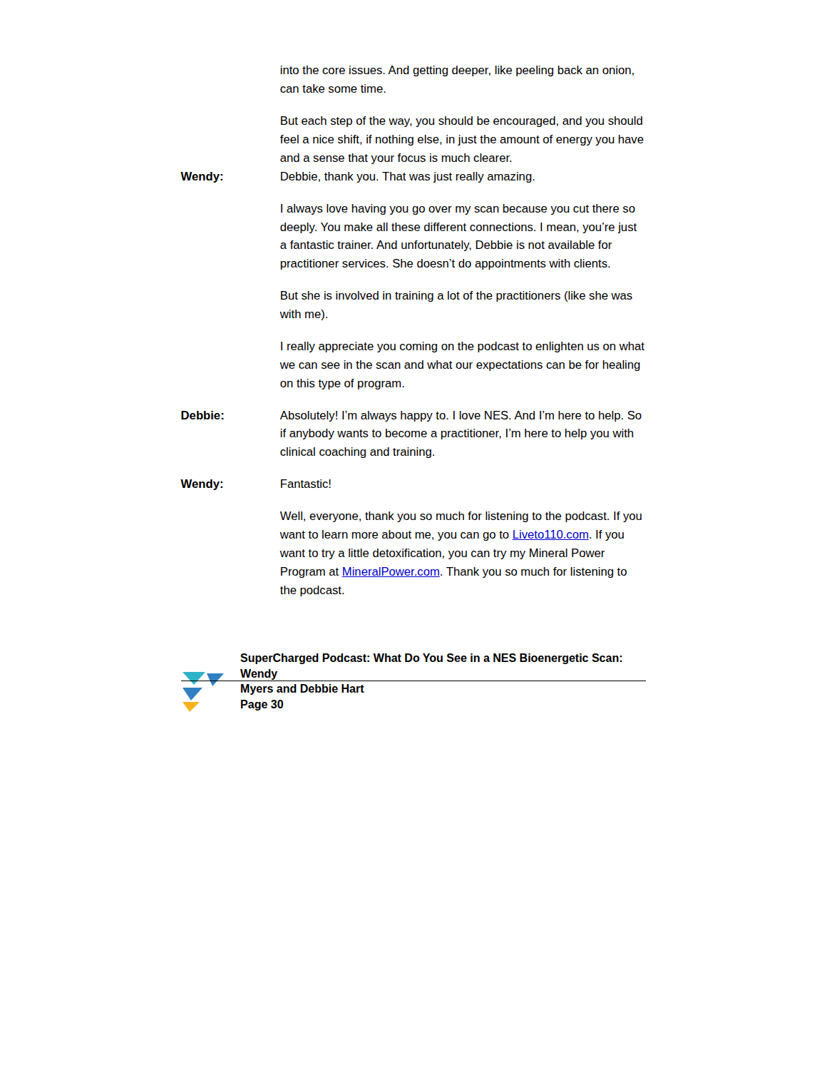into the core issues. And getting deeper, like peeling back an onion, can take some time.
But each step of the way, you should be encouraged, and you should feel a nice shift, if nothing else, in just the amount of energy you have and a sense that your focus is much clearer.
Wendy:
Debbie, thank you. That was just really amazing.
I always love having you go over my scan because you cut there so deeply. You make all these different connections. I mean, you’re just a fantastic trainer. And unfortunately, Debbie is not available for practitioner services. She doesn’t do appointments with clients.
But she is involved in training a lot of the practitioners (like she was with me).
I really appreciate you coming on the podcast to enlighten us on what we can see in the scan and what our expectations can be for healing on this type of program.
Debbie:
Absolutely! I’m always happy to. I love NES. And I’m here to help. So if anybody wants to become a practitioner, I’m here to help you with clinical coaching and training.
Wendy:
Fantastic!
Well, everyone, thank you so much for listening to the podcast. If you want to learn more about me, you can go to Liveto110.com. If you want to try a little detoxification, you can try my Mineral Power Program at MineralPower.com. Thank you so much for listening to the podcast.
SuperCharged Podcast: What Do You See in a NES Bioenergetic Scan: Wendy Myers and Debbie Hart Page 30